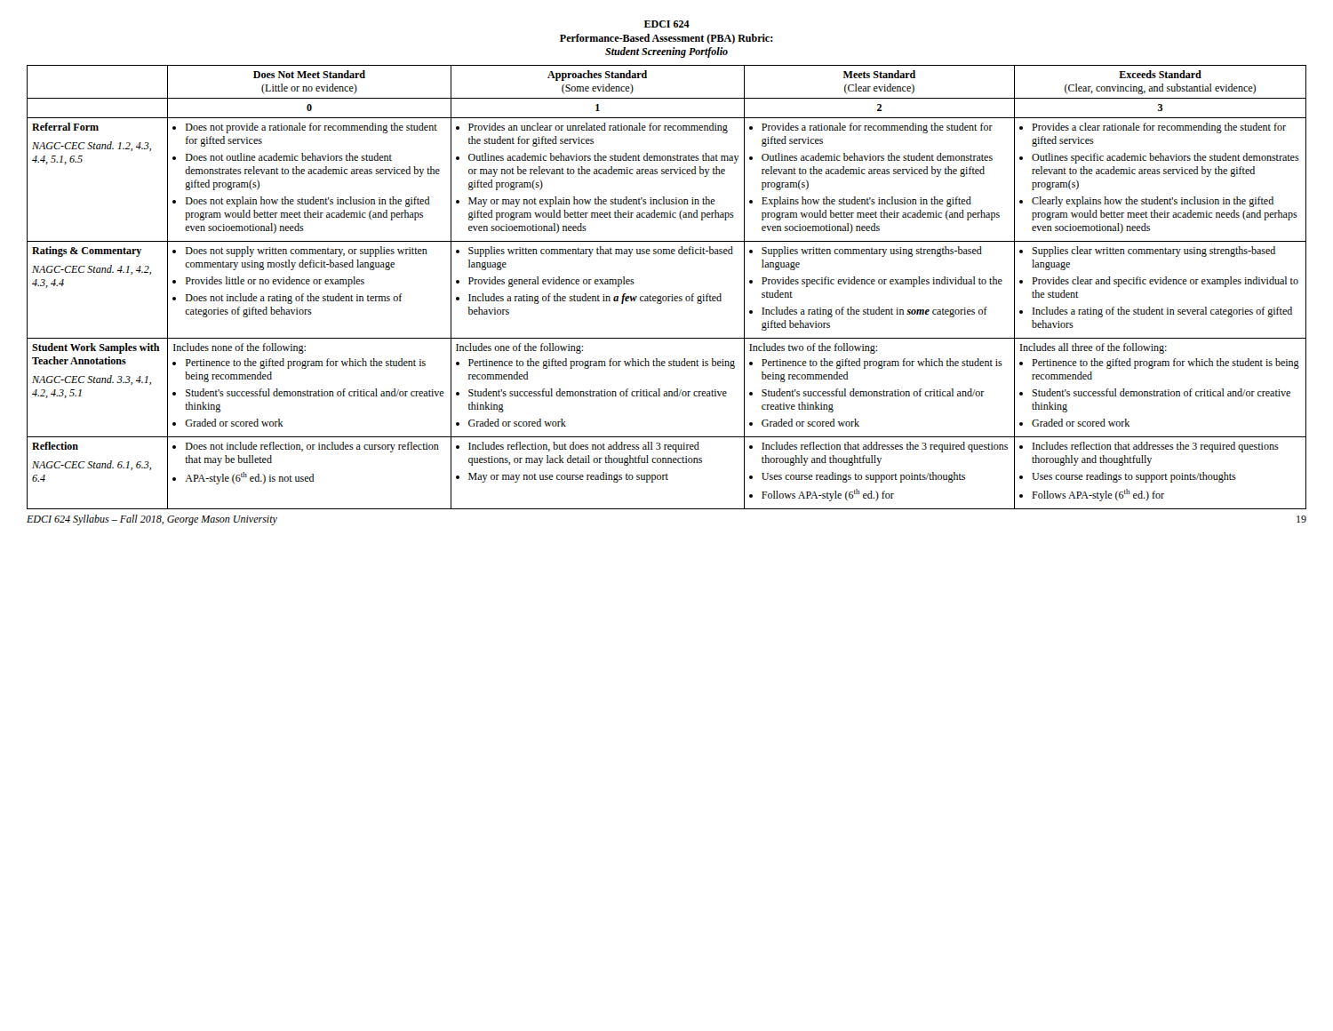EDCI 624
Performance-Based Assessment (PBA) Rubric:
Student Screening Portfolio
| | Does Not Meet Standard (Little or no evidence) | Approaches Standard (Some evidence) | Meets Standard (Clear evidence) | Exceeds Standard (Clear, convincing, and substantial evidence) |
| --- | --- | --- | --- | --- |
| | 0 | 1 | 2 | 3 |
| Referral Form NAGC-CEC Stand. 1.2, 4.3, 4.4, 5.1, 6.5 | Does not provide a rationale for recommending the student for gifted services Does not outline academic behaviors the student demonstrates relevant to the academic areas serviced by the gifted program(s) Does not explain how the student's inclusion in the gifted program would better meet their academic (and perhaps even socioemotional) needs | Provides an unclear or unrelated rationale for recommending the student for gifted services Outlines academic behaviors the student demonstrates that may or may not be relevant to the academic areas serviced by the gifted program(s) May or may not explain how the student's inclusion in the gifted program would better meet their academic (and perhaps even socioemotional) needs | Provides a rationale for recommending the student for gifted services Outlines academic behaviors the student demonstrates relevant to the academic areas serviced by the gifted program(s) Explains how the student's inclusion in the gifted program would better meet their academic (and perhaps even socioemotional) needs | Provides a clear rationale for recommending the student for gifted services Outlines specific academic behaviors the student demonstrates relevant to the academic areas serviced by the gifted program(s) Clearly explains how the student's inclusion in the gifted program would better meet their academic needs (and perhaps even socioemotional) needs |
| Ratings & Commentary NAGC-CEC Stand. 4.1, 4.2, 4.3, 4.4 | Does not supply written commentary, or supplies written commentary using mostly deficit-based language Provides little or no evidence or examples Does not include a rating of the student in terms of categories of gifted behaviors | Supplies written commentary that may use some deficit-based language Provides general evidence or examples Includes a rating of the student in a few categories of gifted behaviors | Supplies written commentary using strengths-based language Provides specific evidence or examples individual to the student Includes a rating of the student in some categories of gifted behaviors | Supplies clear written commentary using strengths-based language Provides clear and specific evidence or examples individual to the student Includes a rating of the student in several categories of gifted behaviors |
| Student Work Samples with Teacher Annotations NAGC-CEC Stand. 3.3, 4.1, 4.2, 4.3, 5.1 | Includes none of the following: Pertinence to the gifted program for which the student is being recommended Student's successful demonstration of critical and/or creative thinking Graded or scored work | Includes one of the following: Pertinence to the gifted program for which the student is being recommended Student's successful demonstration of critical and/or creative thinking Graded or scored work | Includes two of the following: Pertinence to the gifted program for which the student is being recommended Student's successful demonstration of critical and/or creative thinking Graded or scored work | Includes all three of the following: Pertinence to the gifted program for which the student is being recommended Student's successful demonstration of critical and/or creative thinking Graded or scored work |
| Reflection NAGC-CEC Stand. 6.1, 6.3, 6.4 | Does not include reflection, or includes a cursory reflection that may be bulleted APA-style (6 th ed.) is not used | Includes reflection, but does not address all 3 required questions, or may lack detail or thoughtful connections May or may not use course readings to support | Includes reflection that addresses the 3 required questions thoroughly and thoughtfully Uses course readings to support points/thoughts Follows APA-style (6 th ed.) for | Includes reflection that addresses the 3 required questions thoroughly and thoughtfully Uses course readings to support points/thoughts Follows APA-style (6 th ed.) for |
EDCI 624 Syllabus – Fall 2018, George Mason University 19